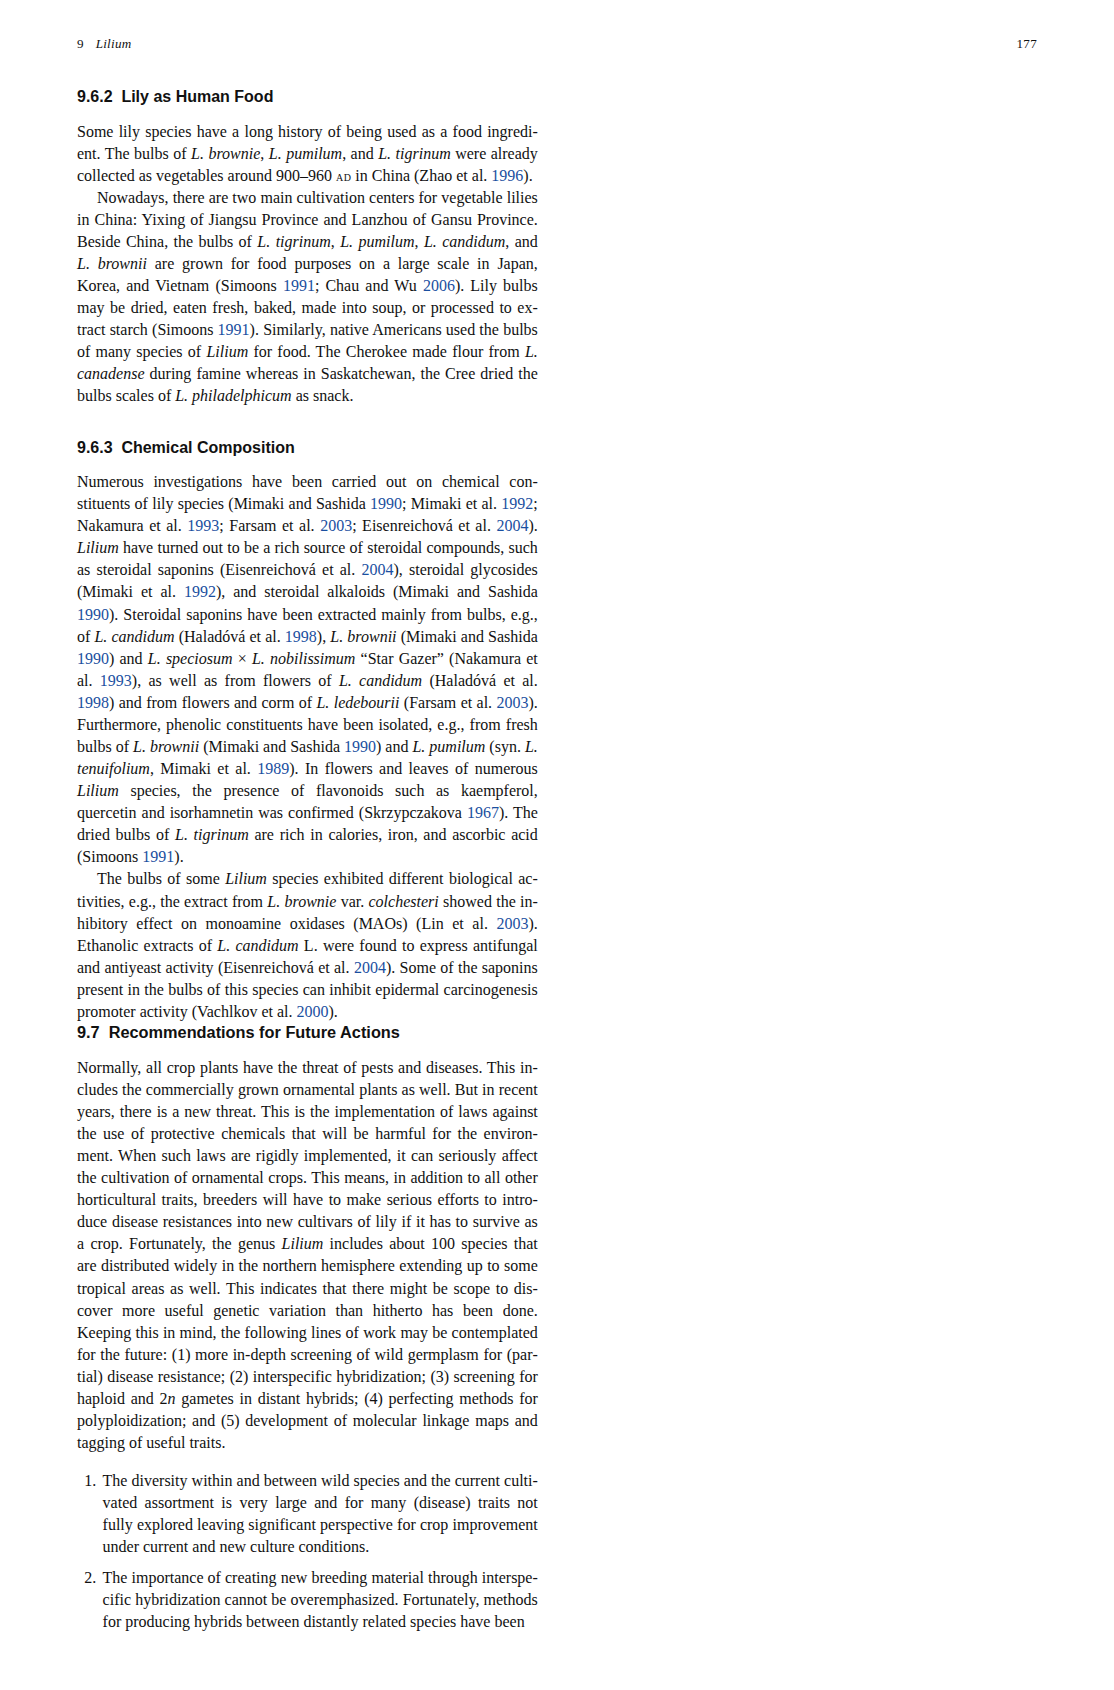9 Lilium
177
9.6.2 Lily as Human Food
Some lily species have a long history of being used as a food ingredient. The bulbs of L. brownie, L. pumilum, and L. tigrinum were already collected as vegetables around 900–960 ad in China (Zhao et al. 1996).
Nowadays, there are two main cultivation centers for vegetable lilies in China: Yixing of Jiangsu Province and Lanzhou of Gansu Province. Beside China, the bulbs of L. tigrinum, L. pumilum, L. candidum, and L. brownii are grown for food purposes on a large scale in Japan, Korea, and Vietnam (Simoons 1991; Chau and Wu 2006). Lily bulbs may be dried, eaten fresh, baked, made into soup, or processed to extract starch (Simoons 1991). Similarly, native Americans used the bulbs of many species of Lilium for food. The Cherokee made flour from L. canadense during famine whereas in Saskatchewan, the Cree dried the bulbs scales of L. philadelphicum as snack.
9.6.3 Chemical Composition
Numerous investigations have been carried out on chemical constituents of lily species (Mimaki and Sashida 1990; Mimaki et al. 1992; Nakamura et al. 1993; Farsam et al. 2003; Eisenreichová et al. 2004). Lilium have turned out to be a rich source of steroidal compounds, such as steroidal saponins (Eisenreichová et al. 2004), steroidal glycosides (Mimaki et al. 1992), and steroidal alkaloids (Mimaki and Sashida 1990). Steroidal saponins have been extracted mainly from bulbs, e.g., of L. candidum (Haladóvá et al. 1998), L. brownii (Mimaki and Sashida 1990) and L. speciosum × L. nobilissimum “Star Gazer” (Nakamura et al. 1993), as well as from flowers of L. candidum (Haladóvá et al. 1998) and from flowers and corm of L. ledebourii (Farsam et al. 2003). Furthermore, phenolic constituents have been isolated, e.g., from fresh bulbs of L. brownii (Mimaki and Sashida 1990) and L. pumilum (syn. L. tenuifolium, Mimaki et al. 1989). In flowers and leaves of numerous Lilium species, the presence of flavonoids such as kaempferol, quercetin and isorhamnetin was confirmed (Skrzypczakova 1967). The dried bulbs of L. tigrinum are rich in calories, iron, and ascorbic acid (Simoons 1991).
The bulbs of some Lilium species exhibited different biological activities, e.g., the extract from L. brownie var. colchesteri showed the inhibitory effect on monoamine oxidases (MAOs) (Lin et al. 2003). Ethanolic extracts of L. candidum L. were found to express antifungal and antiyeast activity (Eisenreichová et al. 2004). Some of the saponins present in the bulbs of this species can inhibit epidermal carcinogenesis promoter activity (Vachlkov et al. 2000).
9.7 Recommendations for Future Actions
Normally, all crop plants have the threat of pests and diseases. This includes the commercially grown ornamental plants as well. But in recent years, there is a new threat. This is the implementation of laws against the use of protective chemicals that will be harmful for the environment. When such laws are rigidly implemented, it can seriously affect the cultivation of ornamental crops. This means, in addition to all other horticultural traits, breeders will have to make serious efforts to introduce disease resistances into new cultivars of lily if it has to survive as a crop. Fortunately, the genus Lilium includes about 100 species that are distributed widely in the northern hemisphere extending up to some tropical areas as well. This indicates that there might be scope to discover more useful genetic variation than hitherto has been done. Keeping this in mind, the following lines of work may be contemplated for the future: (1) more in-depth screening of wild germplasm for (partial) disease resistance; (2) interspecific hybridization; (3) screening for haploid and 2n gametes in distant hybrids; (4) perfecting methods for polyploidization; and (5) development of molecular linkage maps and tagging of useful traits.
The diversity within and between wild species and the current cultivated assortment is very large and for many (disease) traits not fully explored leaving significant perspective for crop improvement under current and new culture conditions.
The importance of creating new breeding material through interspecific hybridization cannot be overemphasized. Fortunately, methods for producing hybrids between distantly related species have been